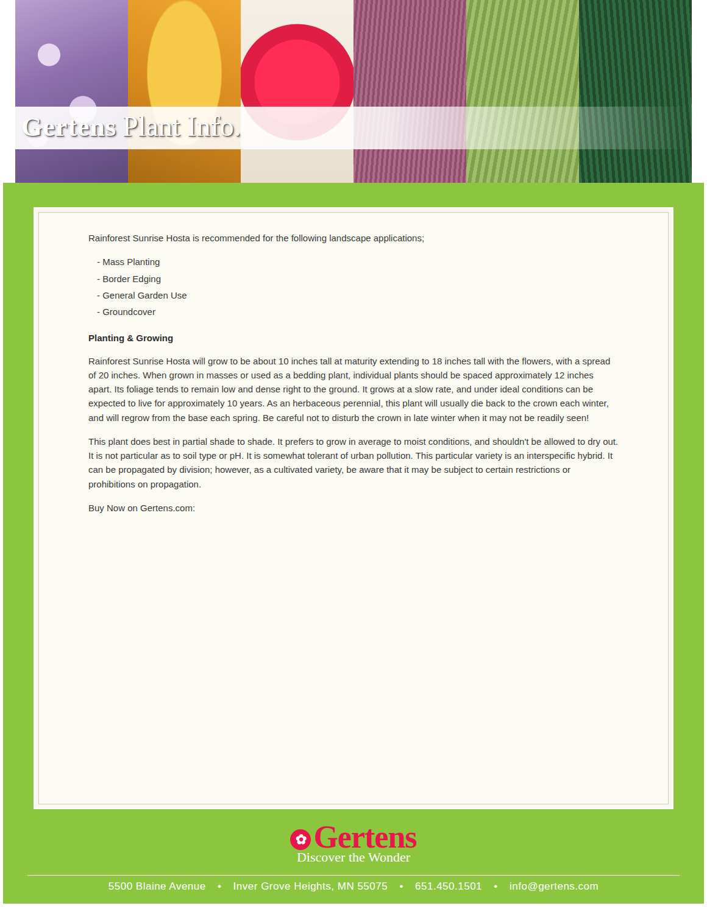Gertens Plant Info.
Rainforest Sunrise Hosta is recommended for the following landscape applications;
- Mass Planting
- Border Edging
- General Garden Use
- Groundcover
Planting & Growing
Rainforest Sunrise Hosta will grow to be about 10 inches tall at maturity extending to 18 inches tall with the flowers, with a spread of 20 inches. When grown in masses or used as a bedding plant, individual plants should be spaced approximately 12 inches apart. Its foliage tends to remain low and dense right to the ground. It grows at a slow rate, and under ideal conditions can be expected to live for approximately 10 years. As an herbaceous perennial, this plant will usually die back to the crown each winter, and will regrow from the base each spring. Be careful not to disturb the crown in late winter when it may not be readily seen!
This plant does best in partial shade to shade. It prefers to grow in average to moist conditions, and shouldn't be allowed to dry out. It is not particular as to soil type or pH. It is somewhat tolerant of urban pollution. This particular variety is an interspecific hybrid. It can be propagated by division; however, as a cultivated variety, be aware that it may be subject to certain restrictions or prohibitions on propagation.
Buy Now on Gertens.com:
✿Gertens
Discover the Wonder
5500 Blaine Avenue • Inver Grove Heights, MN 55075 • 651.450.1501 • info@gertens.com